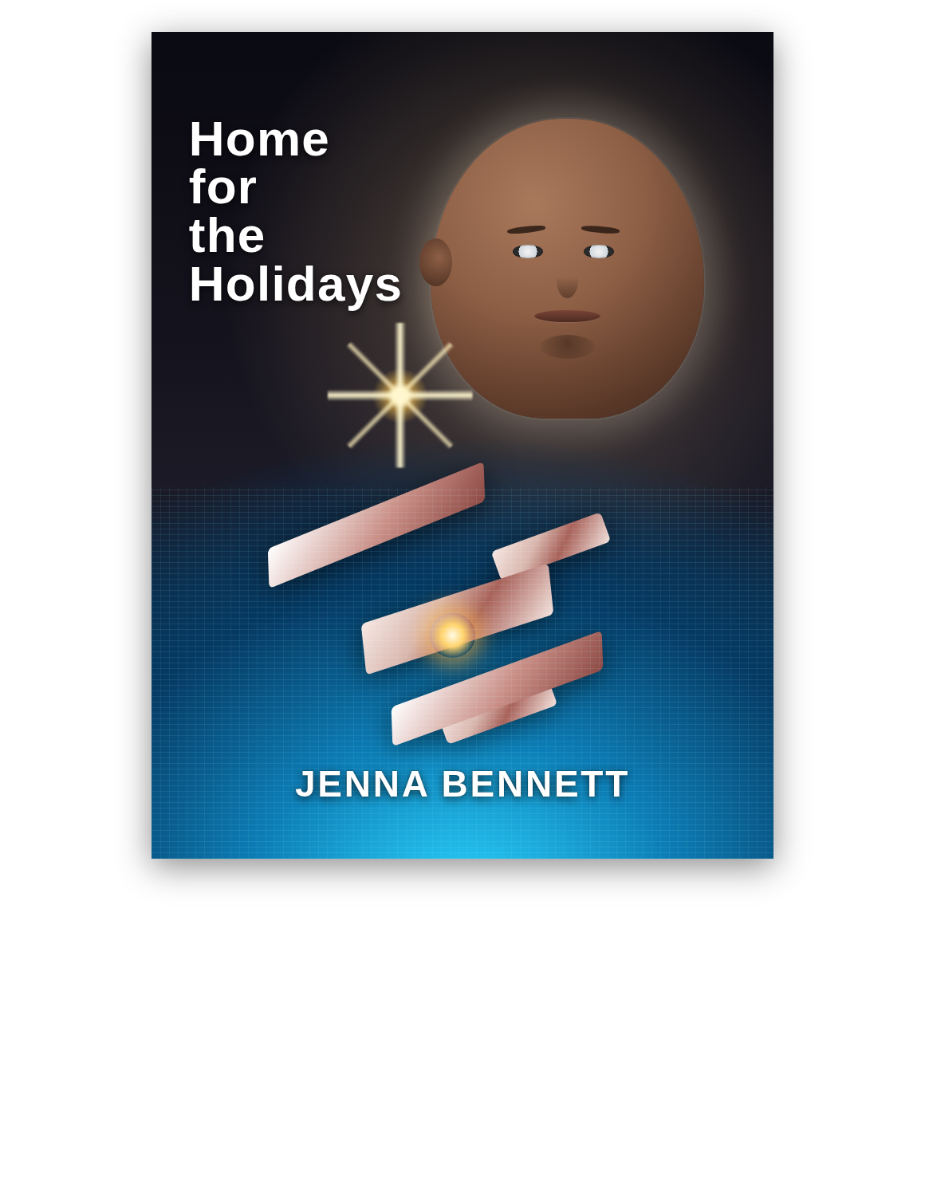Home for the Holidays by Jenna Bennett
Home for the Holidays
JENNA BENNETT